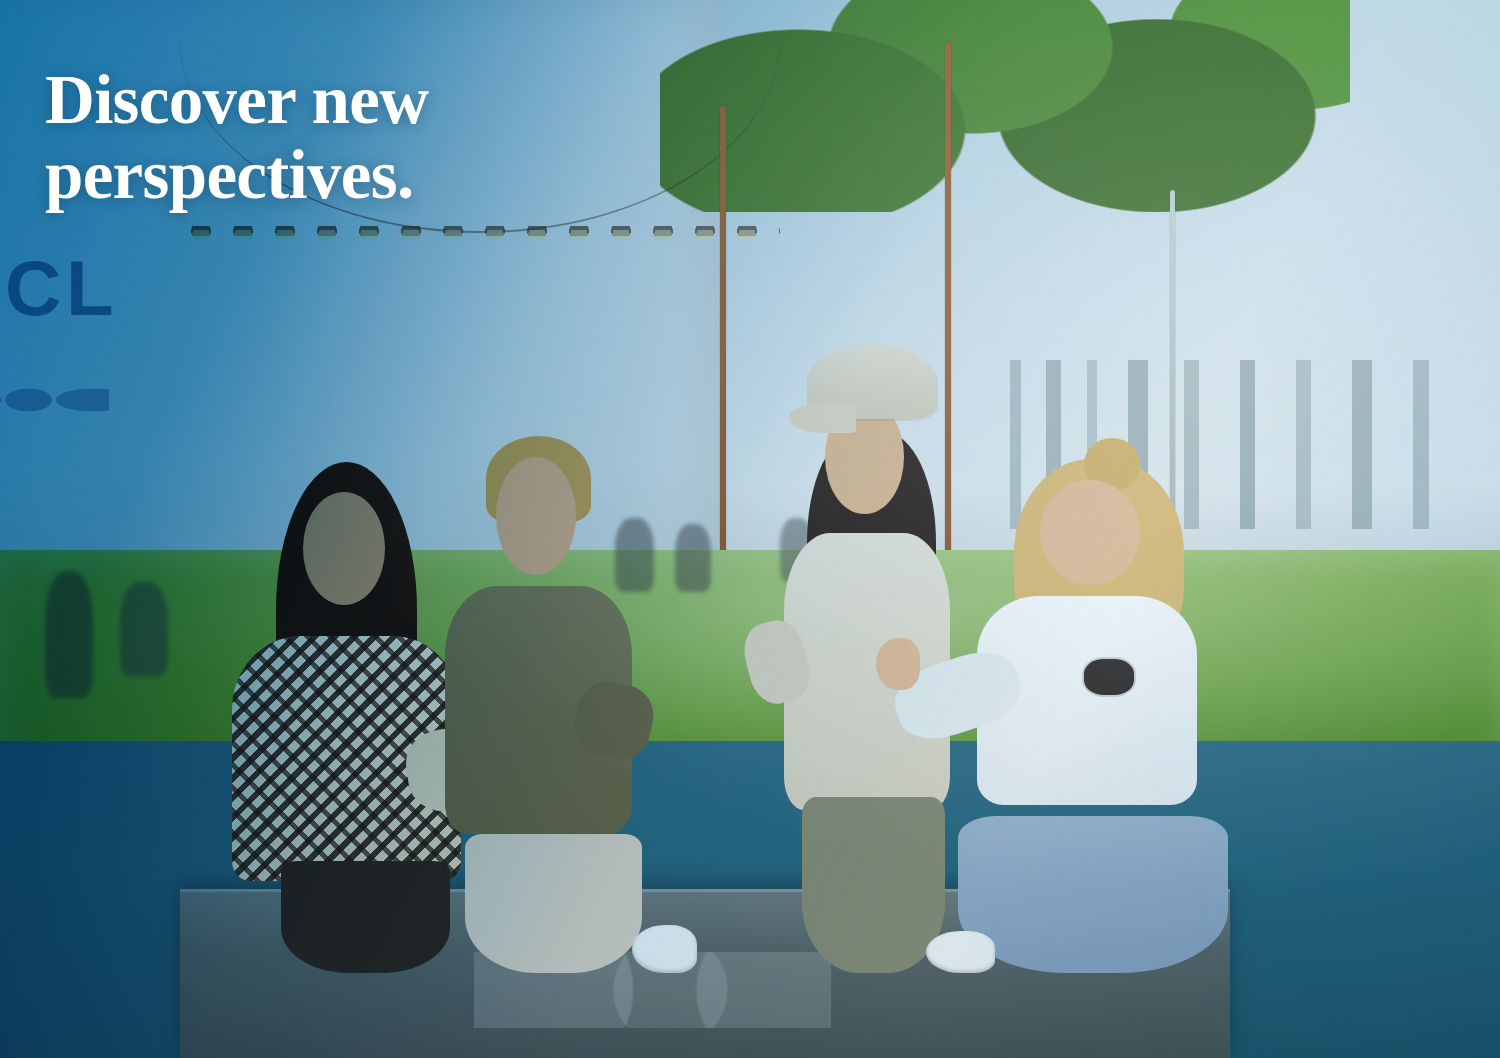ACL
Discover new perspectives.